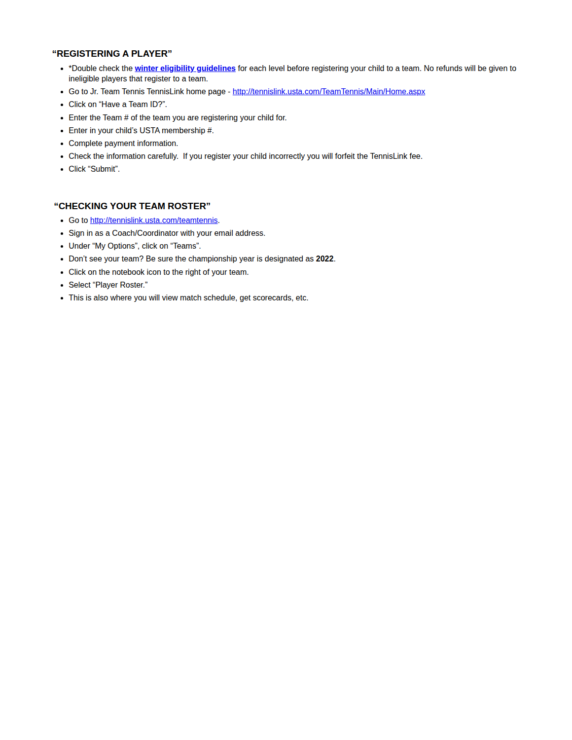“REGISTERING A PLAYER”
*Double check the winter eligibility guidelines for each level before registering your child to a team. No refunds will be given to ineligible players that register to a team.
Go to Jr. Team Tennis TennisLink home page - http://tennislink.usta.com/TeamTennis/Main/Home.aspx
Click on “Have a Team ID?”.
Enter the Team # of the team you are registering your child for.
Enter in your child’s USTA membership #.
Complete payment information.
Check the information carefully. If you register your child incorrectly you will forfeit the TennisLink fee.
Click “Submit”.
“CHECKING YOUR TEAM ROSTER”
Go to http://tennislink.usta.com/teamtennis.
Sign in as a Coach/Coordinator with your email address.
Under “My Options”, click on “Teams”.
Don’t see your team? Be sure the championship year is designated as 2022.
Click on the notebook icon to the right of your team.
Select “Player Roster.”
This is also where you will view match schedule, get scorecards, etc.